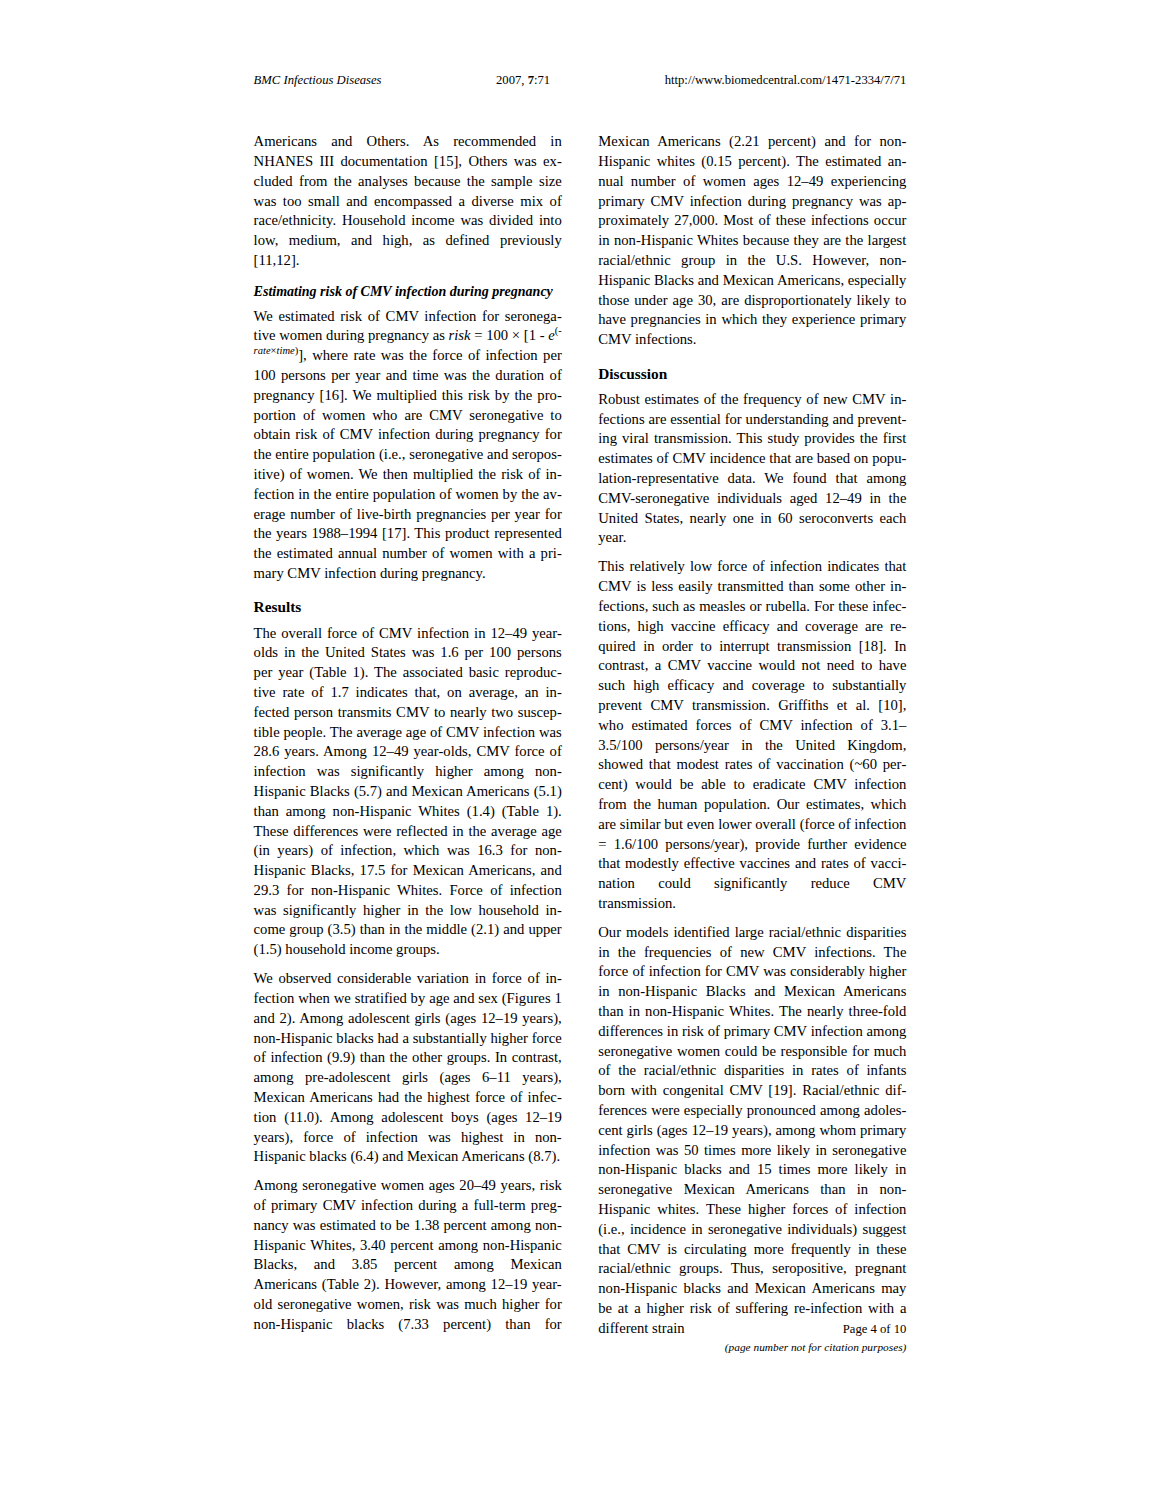BMC Infectious Diseases 2007, 7:71 http://www.biomedcentral.com/1471-2334/7/71
Americans and Others. As recommended in NHANES III documentation [15], Others was excluded from the analyses because the sample size was too small and encompassed a diverse mix of race/ethnicity. Household income was divided into low, medium, and high, as defined previously [11,12].
Estimating risk of CMV infection during pregnancy
We estimated risk of CMV infection for seronegative women during pregnancy as risk = 100 × [1 - e(-rate×time)], where rate was the force of infection per 100 persons per year and time was the duration of pregnancy [16]. We multiplied this risk by the proportion of women who are CMV seronegative to obtain risk of CMV infection during pregnancy for the entire population (i.e., seronegative and seropositive) of women. We then multiplied the risk of infection in the entire population of women by the average number of live-birth pregnancies per year for the years 1988–1994 [17]. This product represented the estimated annual number of women with a primary CMV infection during pregnancy.
Results
The overall force of CMV infection in 12–49 year-olds in the United States was 1.6 per 100 persons per year (Table 1). The associated basic reproductive rate of 1.7 indicates that, on average, an infected person transmits CMV to nearly two susceptible people. The average age of CMV infection was 28.6 years. Among 12–49 year-olds, CMV force of infection was significantly higher among non-Hispanic Blacks (5.7) and Mexican Americans (5.1) than among non-Hispanic Whites (1.4) (Table 1). These differences were reflected in the average age (in years) of infection, which was 16.3 for non-Hispanic Blacks, 17.5 for Mexican Americans, and 29.3 for non-Hispanic Whites. Force of infection was significantly higher in the low household income group (3.5) than in the middle (2.1) and upper (1.5) household income groups.
We observed considerable variation in force of infection when we stratified by age and sex (Figures 1 and 2). Among adolescent girls (ages 12–19 years), non-Hispanic blacks had a substantially higher force of infection (9.9) than the other groups. In contrast, among pre-adolescent girls (ages 6–11 years), Mexican Americans had the highest force of infection (11.0). Among adolescent boys (ages 12–19 years), force of infection was highest in non-Hispanic blacks (6.4) and Mexican Americans (8.7).
Among seronegative women ages 20–49 years, risk of primary CMV infection during a full-term pregnancy was estimated to be 1.38 percent among non-Hispanic Whites, 3.40 percent among non-Hispanic Blacks, and 3.85 percent among Mexican Americans (Table 2). However, among 12–19 year-old seronegative women, risk was much higher for non-Hispanic blacks (7.33 percent) than for Mexican Americans (2.21 percent) and for non-Hispanic whites (0.15 percent). The estimated annual number of women ages 12–49 experiencing primary CMV infection during pregnancy was approximately 27,000. Most of these infections occur in non-Hispanic Whites because they are the largest racial/ethnic group in the U.S. However, non-Hispanic Blacks and Mexican Americans, especially those under age 30, are disproportionately likely to have pregnancies in which they experience primary CMV infections.
Discussion
Robust estimates of the frequency of new CMV infections are essential for understanding and preventing viral transmission. This study provides the first estimates of CMV incidence that are based on population-representative data. We found that among CMV-seronegative individuals aged 12–49 in the United States, nearly one in 60 seroconverts each year.
This relatively low force of infection indicates that CMV is less easily transmitted than some other infections, such as measles or rubella. For these infections, high vaccine efficacy and coverage are required in order to interrupt transmission [18]. In contrast, a CMV vaccine would not need to have such high efficacy and coverage to substantially prevent CMV transmission. Griffiths et al. [10], who estimated forces of CMV infection of 3.1–3.5/100 persons/year in the United Kingdom, showed that modest rates of vaccination (~60 percent) would be able to eradicate CMV infection from the human population. Our estimates, which are similar but even lower overall (force of infection = 1.6/100 persons/year), provide further evidence that modestly effective vaccines and rates of vaccination could significantly reduce CMV transmission.
Our models identified large racial/ethnic disparities in the frequencies of new CMV infections. The force of infection for CMV was considerably higher in non-Hispanic Blacks and Mexican Americans than in non-Hispanic Whites. The nearly three-fold differences in risk of primary CMV infection among seronegative women could be responsible for much of the racial/ethnic disparities in rates of infants born with congenital CMV [19]. Racial/ethnic differences were especially pronounced among adolescent girls (ages 12–19 years), among whom primary infection was 50 times more likely in seronegative non-Hispanic blacks and 15 times more likely in seronegative Mexican Americans than in non-Hispanic whites. These higher forces of infection (i.e., incidence in seronegative individuals) suggest that CMV is circulating more frequently in these racial/ethnic groups. Thus, seropositive, pregnant non-Hispanic blacks and Mexican Americans may be at a higher risk of suffering re-infection with a different strain
Page 4 of 10 (page number not for citation purposes)